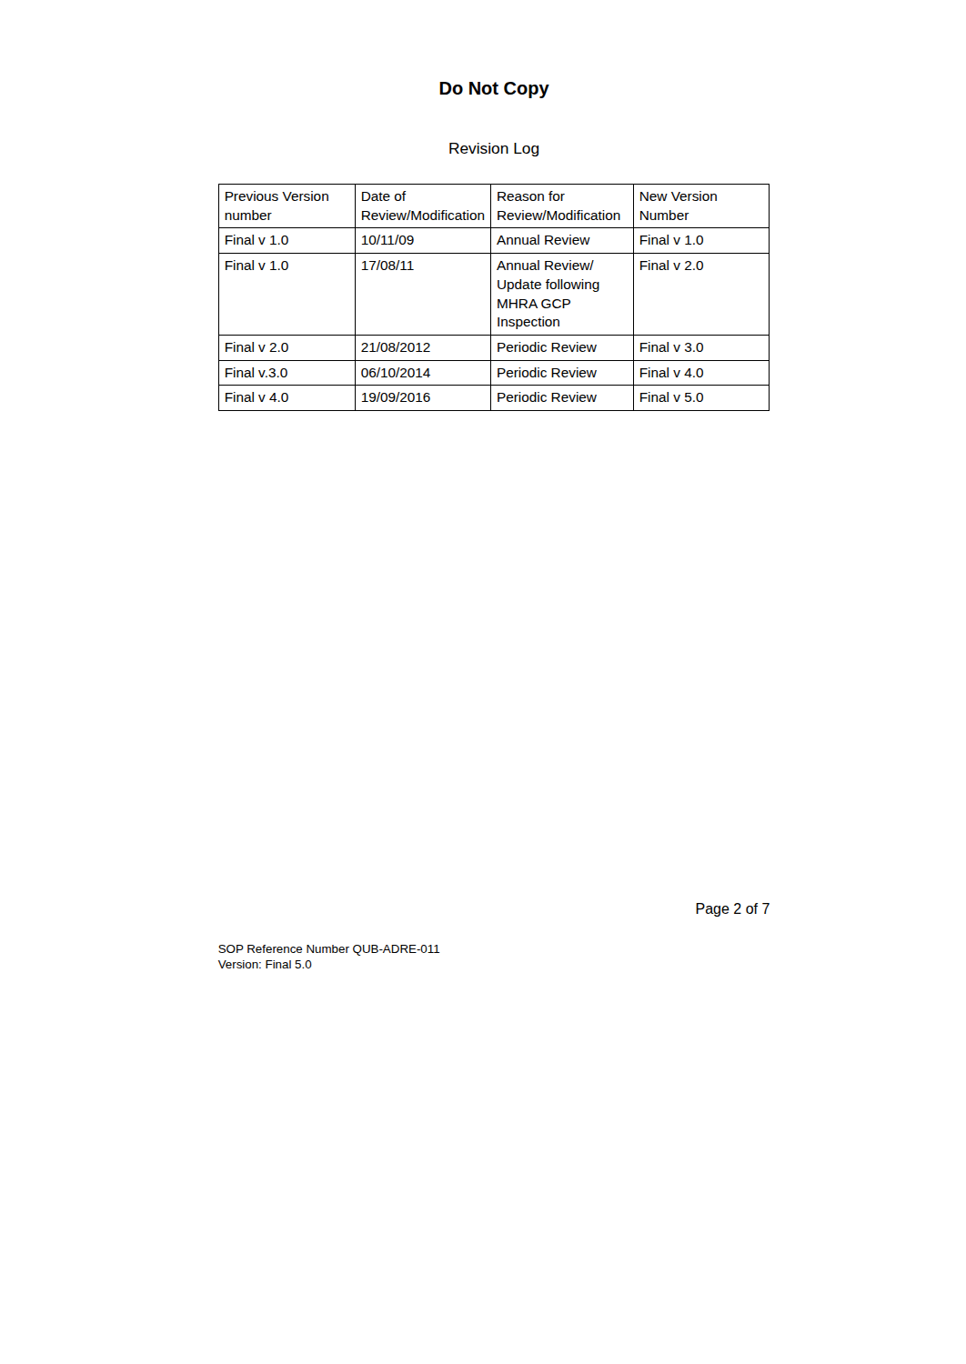Do Not Copy
Revision Log
| Previous Version number | Date of Review/Modification | Reason for Review/Modification | New Version Number |
| --- | --- | --- | --- |
| Final v 1.0 | 10/11/09 | Annual Review | Final v 1.0 |
| Final v 1.0 | 17/08/11 | Annual Review/ Update following MHRA GCP Inspection | Final v 2.0 |
| Final v 2.0 | 21/08/2012 | Periodic Review | Final v 3.0 |
| Final v.3.0 | 06/10/2014 | Periodic Review | Final v 4.0 |
| Final v 4.0 | 19/09/2016 | Periodic Review | Final v 5.0 |
Page 2 of 7
SOP Reference Number QUB-ADRE-011
Version: Final 5.0